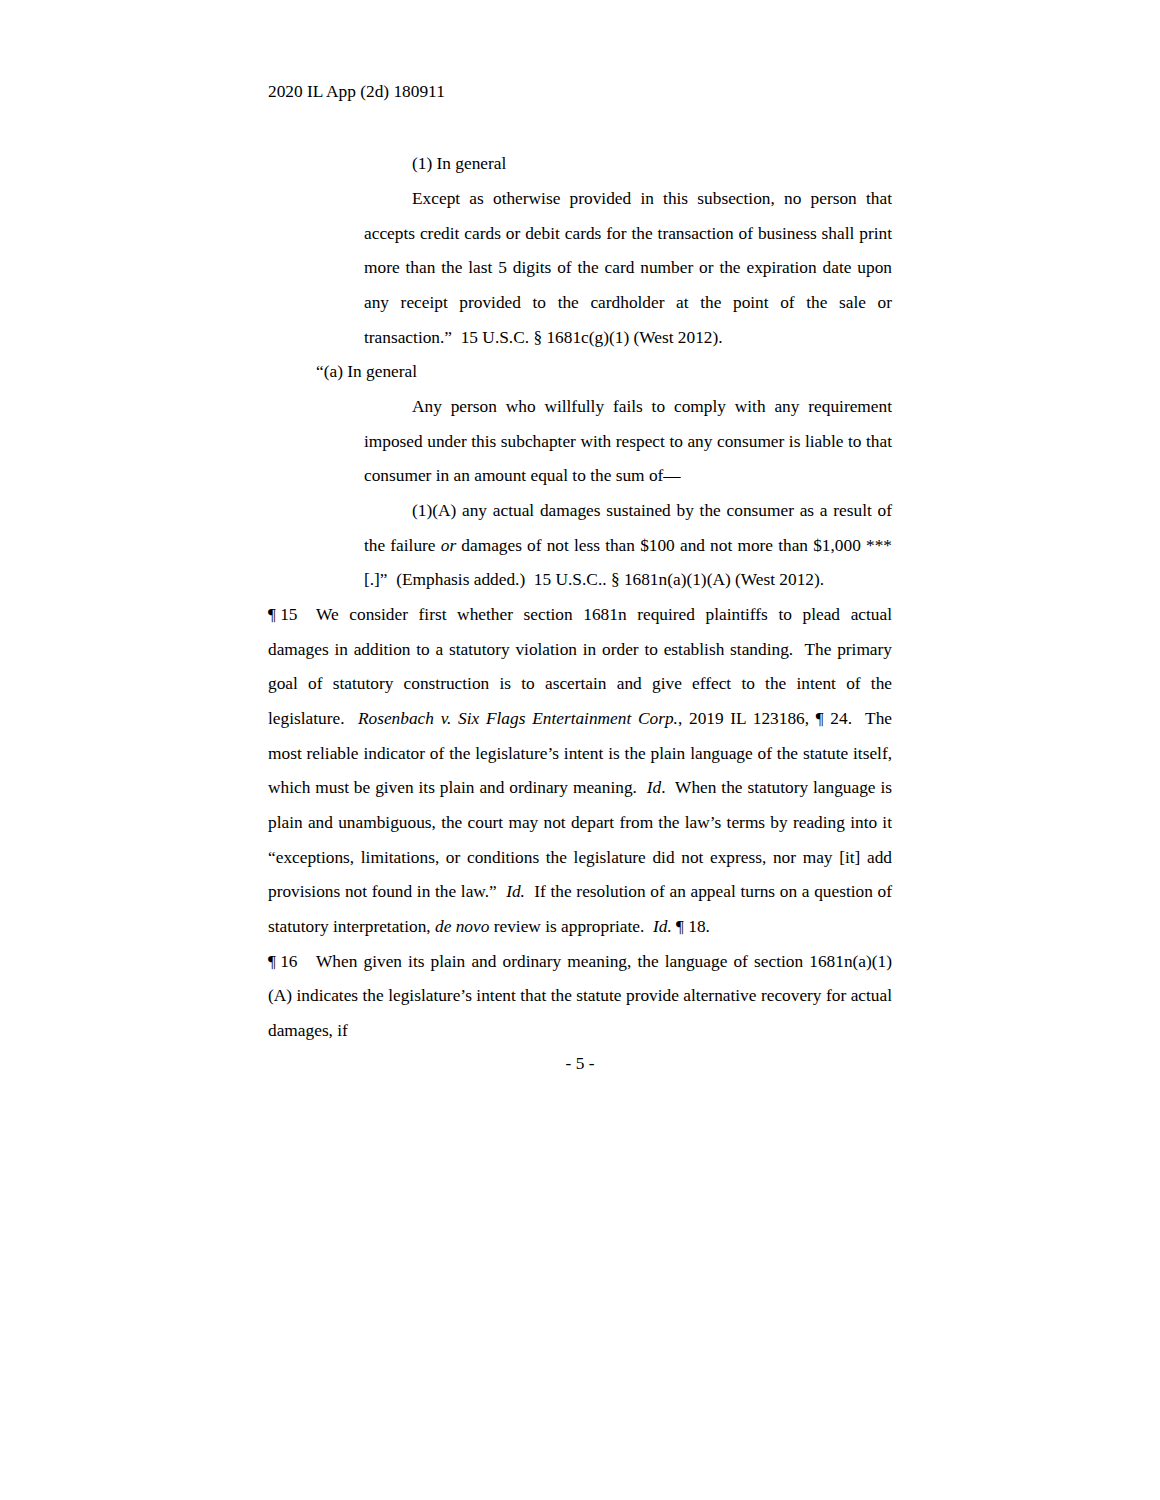2020 IL App (2d) 180911
(1) In general
Except as otherwise provided in this subsection, no person that accepts credit cards or debit cards for the transaction of business shall print more than the last 5 digits of the card number or the expiration date upon any receipt provided to the cardholder at the point of the sale or transaction.” 15 U.S.C. § 1681c(g)(1) (West 2012).
“(a) In general
Any person who willfully fails to comply with any requirement imposed under this subchapter with respect to any consumer is liable to that consumer in an amount equal to the sum of—
(1)(A) any actual damages sustained by the consumer as a result of the failure or damages of not less than $100 and not more than $1,000 ***[.]” (Emphasis added.) 15 U.S.C.. § 1681n(a)(1)(A) (West 2012).
¶ 15 We consider first whether section 1681n required plaintiffs to plead actual damages in addition to a statutory violation in order to establish standing. The primary goal of statutory construction is to ascertain and give effect to the intent of the legislature. Rosenbach v. Six Flags Entertainment Corp., 2019 IL 123186, ¶ 24. The most reliable indicator of the legislature’s intent is the plain language of the statute itself, which must be given its plain and ordinary meaning. Id. When the statutory language is plain and unambiguous, the court may not depart from the law’s terms by reading into it “exceptions, limitations, or conditions the legislature did not express, nor may [it] add provisions not found in the law.” Id. If the resolution of an appeal turns on a question of statutory interpretation, de novo review is appropriate. Id. ¶ 18.
¶ 16 When given its plain and ordinary meaning, the language of section 1681n(a)(1)(A) indicates the legislature’s intent that the statute provide alternative recovery for actual damages, if
- 5 -